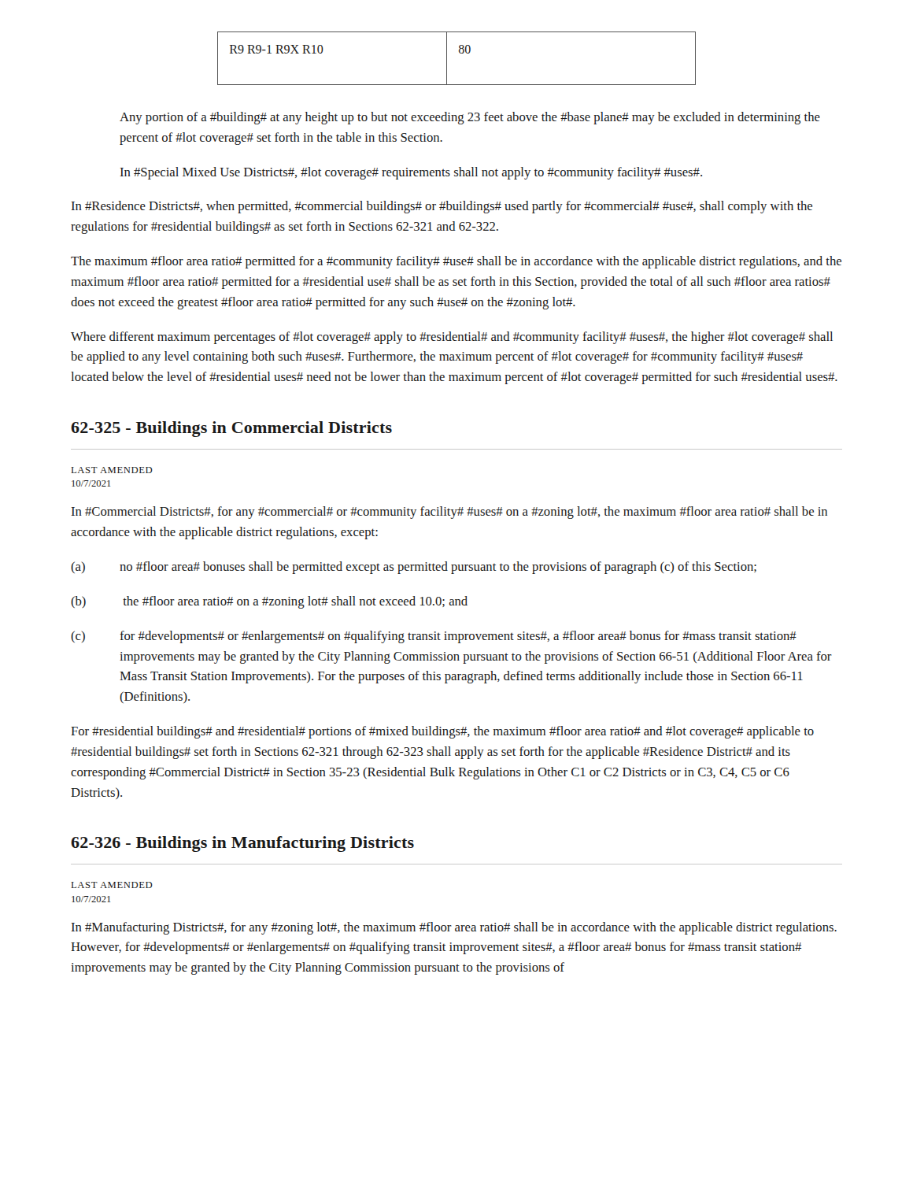| R9 R9-1 R9X R10 | 80 |
Any portion of a #building# at any height up to but not exceeding 23 feet above the #base plane# may be excluded in determining the percent of #lot coverage# set forth in the table in this Section.
In #Special Mixed Use Districts#, #lot coverage# requirements shall not apply to #community facility# #uses#.
In #Residence Districts#, when permitted, #commercial buildings# or #buildings# used partly for #commercial# #use#, shall comply with the regulations for #residential buildings# as set forth in Sections 62-321 and 62-322.
The maximum #floor area ratio# permitted for a #community facility# #use# shall be in accordance with the applicable district regulations, and the maximum #floor area ratio# permitted for a #residential use# shall be as set forth in this Section, provided the total of all such #floor area ratios# does not exceed the greatest #floor area ratio# permitted for any such #use# on the #zoning lot#.
Where different maximum percentages of #lot coverage# apply to #residential# and #community facility# #uses#, the higher #lot coverage# shall be applied to any level containing both such #uses#. Furthermore, the maximum percent of #lot coverage# for #community facility# #uses# located below the level of #residential uses# need not be lower than the maximum percent of #lot coverage# permitted for such #residential uses#.
62-325 - Buildings in Commercial Districts
LAST AMENDED10/7/2021
In #Commercial Districts#, for any #commercial# or #community facility# #uses# on a #zoning lot#, the maximum #floor area ratio# shall be in accordance with the applicable district regulations, except:
(a) no #floor area# bonuses shall be permitted except as permitted pursuant to the provisions of paragraph (c) of this Section;
(b) the #floor area ratio# on a #zoning lot# shall not exceed 10.0; and
(c) for #developments# or #enlargements# on #qualifying transit improvement sites#, a #floor area# bonus for #mass transit station# improvements may be granted by the City Planning Commission pursuant to the provisions of Section 66-51 (Additional Floor Area for Mass Transit Station Improvements). For the purposes of this paragraph, defined terms additionally include those in Section 66-11 (Definitions).
For #residential buildings# and #residential# portions of #mixed buildings#, the maximum #floor area ratio# and #lot coverage# applicable to #residential buildings# set forth in Sections 62-321 through 62-323 shall apply as set forth for the applicable #Residence District# and its corresponding #Commercial District# in Section 35-23 (Residential Bulk Regulations in Other C1 or C2 Districts or in C3, C4, C5 or C6 Districts).
62-326 - Buildings in Manufacturing Districts
LAST AMENDED10/7/2021
In #Manufacturing Districts#, for any #zoning lot#, the maximum #floor area ratio# shall be in accordance with the applicable district regulations. However, for #developments# or #enlargements# on #qualifying transit improvement sites#, a #floor area# bonus for #mass transit station# improvements may be granted by the City Planning Commission pursuant to the provisions of